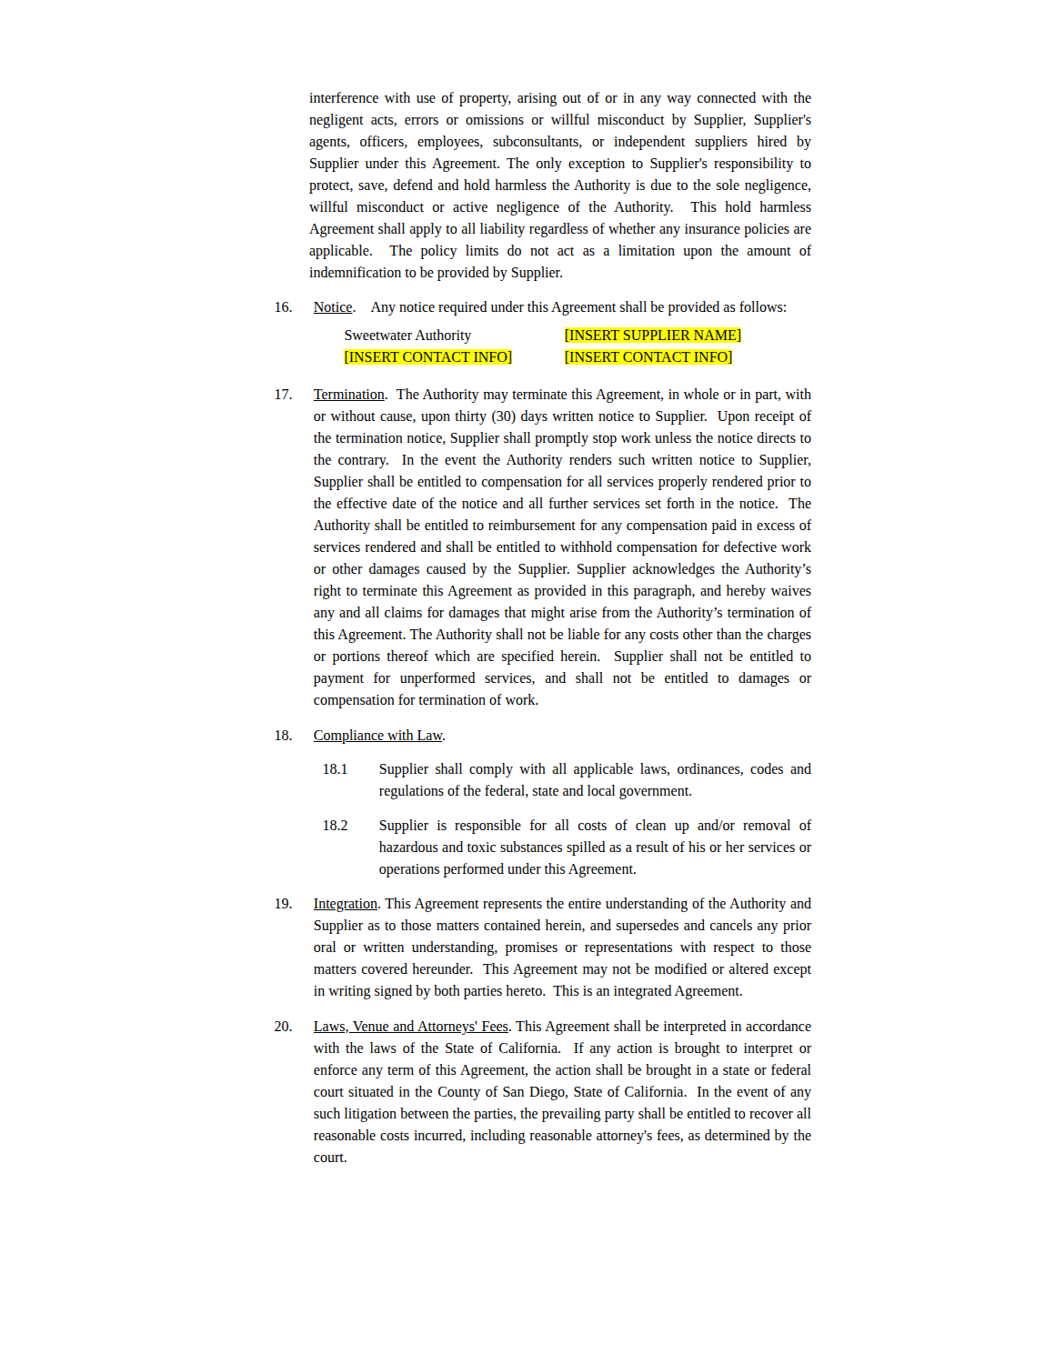interference with use of property, arising out of or in any way connected with the negligent acts, errors or omissions or willful misconduct by Supplier, Supplier's agents, officers, employees, subconsultants, or independent suppliers hired by Supplier under this Agreement. The only exception to Supplier's responsibility to protect, save, defend and hold harmless the Authority is due to the sole negligence, willful misconduct or active negligence of the Authority. This hold harmless Agreement shall apply to all liability regardless of whether any insurance policies are applicable. The policy limits do not act as a limitation upon the amount of indemnification to be provided by Supplier.
16. Notice. Any notice required under this Agreement shall be provided as follows:
| Sweetwater Authority | [INSERT SUPPLIER NAME] |
| [INSERT CONTACT INFO] | [INSERT CONTACT INFO] |
17. Termination. The Authority may terminate this Agreement, in whole or in part, with or without cause, upon thirty (30) days written notice to Supplier. Upon receipt of the termination notice, Supplier shall promptly stop work unless the notice directs to the contrary. In the event the Authority renders such written notice to Supplier, Supplier shall be entitled to compensation for all services properly rendered prior to the effective date of the notice and all further services set forth in the notice. The Authority shall be entitled to reimbursement for any compensation paid in excess of services rendered and shall be entitled to withhold compensation for defective work or other damages caused by the Supplier. Supplier acknowledges the Authority’s right to terminate this Agreement as provided in this paragraph, and hereby waives any and all claims for damages that might arise from the Authority’s termination of this Agreement. The Authority shall not be liable for any costs other than the charges or portions thereof which are specified herein. Supplier shall not be entitled to payment for unperformed services, and shall not be entitled to damages or compensation for termination of work.
18. Compliance with Law.
18.1 Supplier shall comply with all applicable laws, ordinances, codes and regulations of the federal, state and local government.
18.2 Supplier is responsible for all costs of clean up and/or removal of hazardous and toxic substances spilled as a result of his or her services or operations performed under this Agreement.
19. Integration. This Agreement represents the entire understanding of the Authority and Supplier as to those matters contained herein, and supersedes and cancels any prior oral or written understanding, promises or representations with respect to those matters covered hereunder. This Agreement may not be modified or altered except in writing signed by both parties hereto. This is an integrated Agreement.
20. Laws, Venue and Attorneys' Fees. This Agreement shall be interpreted in accordance with the laws of the State of California. If any action is brought to interpret or enforce any term of this Agreement, the action shall be brought in a state or federal court situated in the County of San Diego, State of California. In the event of any such litigation between the parties, the prevailing party shall be entitled to recover all reasonable costs incurred, including reasonable attorney's fees, as determined by the court.